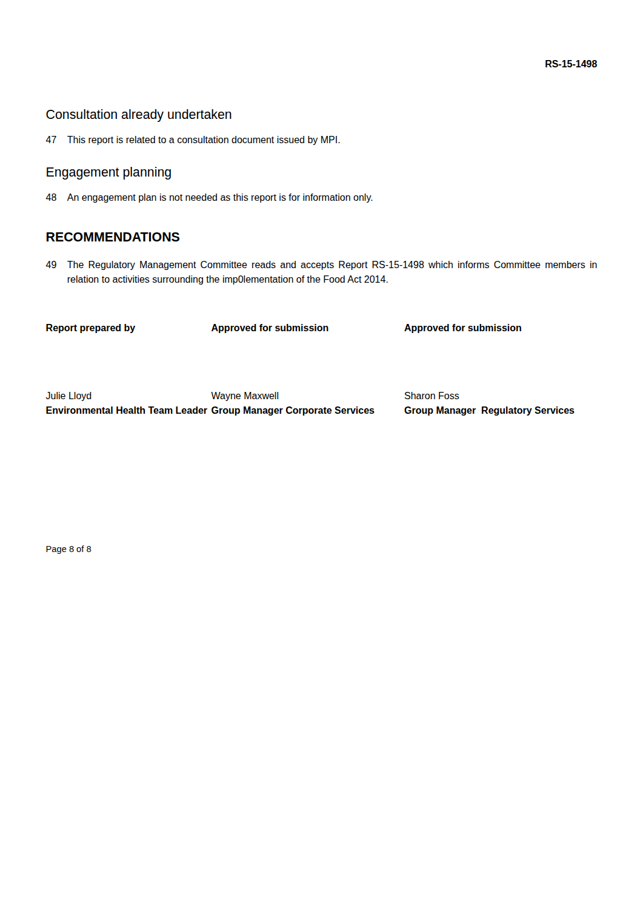RS-15-1498
Consultation already undertaken
47
This report is related to a consultation document issued by MPI.
Engagement planning
48
An engagement plan is not needed as this report is for information only.
RECOMMENDATIONS
49
The Regulatory Management Committee reads and accepts Report RS-15-1498 which informs Committee members in relation to activities surrounding the imp0lementation of the Food Act 2014.
| Report prepared by | Approved for submission | Approved for submission |
| Julie Lloyd | Wayne Maxwell | Sharon Foss |
| Environmental Health Team Leader | Group Manager Corporate Services | Group Manager Regulatory Services |
Page 8 of 8